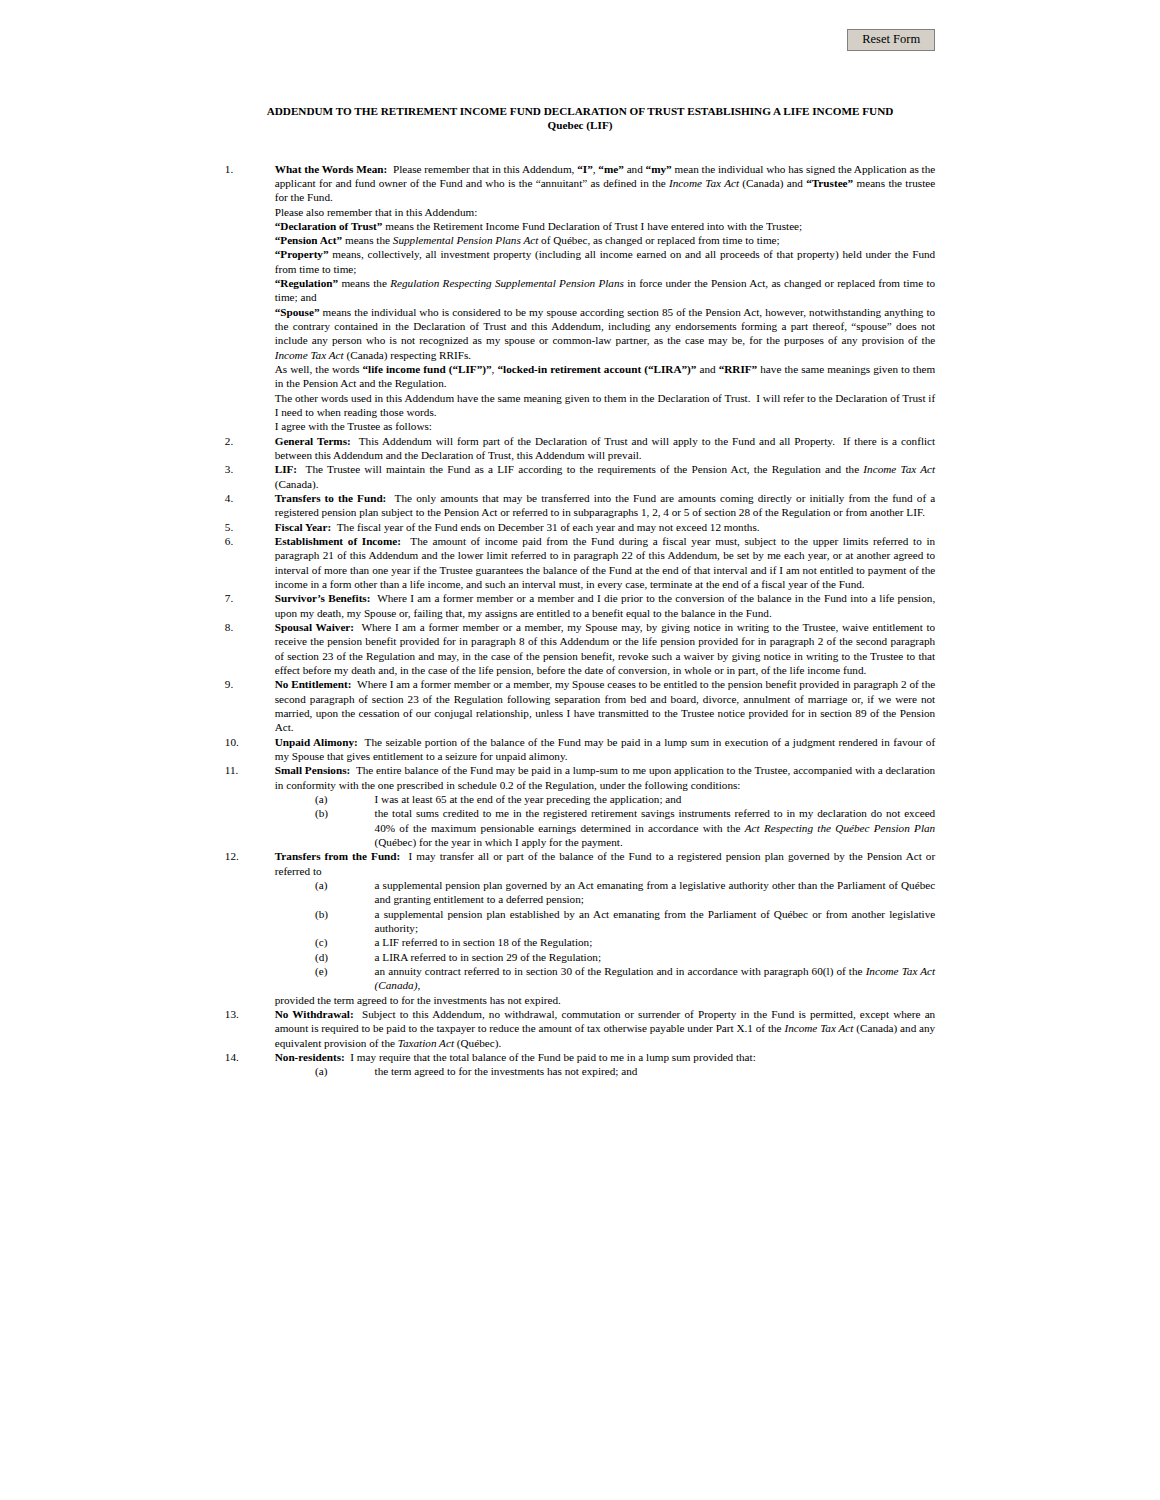Reset Form
ADDENDUM TO THE RETIREMENT INCOME FUND DECLARATION OF TRUST ESTABLISHING A LIFE INCOME FUND Quebec (LIF)
| 1. | What the Words Mean: Please remember that in this Addendum, “I” , “me” and “my” mean the individual who has signed the Application as the applicant for and fund owner of the Fund and who is the “annuitant” as defined in the Income Tax Act (Canada) and “Trustee” means the trustee for the Fund. Please also remember that in this Addendum: “Declaration of Trust” means the Retirement Income Fund Declaration of Trust I have entered into with the Trustee; “Pension Act” means the Supplemental Pension Plans Act of Québec, as changed or replaced from time to time; “Property” means, collectively, all investment property (including all income earned on and all proceeds of that property) held under the Fund from time to time; “Regulation” means the Regulation Respecting Supplemental Pension Plans in force under the Pension Act, as changed or replaced from time to time; and “Spouse” means the individual who is considered to be my spouse according section 85 of the Pension Act, however, notwithstanding anything to the contrary contained in the Declaration of Trust and this Addendum, including any endorsements forming a part thereof, “spouse” does not include any person who is not recognized as my spouse or common-law partner, as the case may be, for the purposes of any provision of the Income Tax Act (Canada) respecting RRIFs. As well, the words “life income fund (“LIF”)” , “locked-in retirement account (“LIRA”)” and “RRIF” have the same meanings given to them in the Pension Act and the Regulation. The other words used in this Addendum have the same meaning given to them in the Declaration of Trust. I will refer to the Declaration of Trust if I need to when reading those words. I agree with the Trustee as follows: |
| 2. | General Terms: This Addendum will form part of the Declaration of Trust and will apply to the Fund and all Property. If there is a conflict between this Addendum and the Declaration of Trust, this Addendum will prevail. |
| 3. | LIF: The Trustee will maintain the Fund as a LIF according to the requirements of the Pension Act, the Regulation and the Income Tax Act (Canada). |
| 4. | Transfers to the Fund: The only amounts that may be transferred into the Fund are amounts coming directly or initially from the fund of a registered pension plan subject to the Pension Act or referred to in subparagraphs 1, 2, 4 or 5 of section 28 of the Regulation or from another LIF. |
| 5. | Fiscal Year: The fiscal year of the Fund ends on December 31 of each year and may not exceed 12 months. |
| 6. | Establishment of Income: The amount of income paid from the Fund during a fiscal year must, subject to the upper limits referred to in paragraph 21 of this Addendum and the lower limit referred to in paragraph 22 of this Addendum, be set by me each year, or at another agreed to interval of more than one year if the Trustee guarantees the balance of the Fund at the end of that interval and if I am not entitled to payment of the income in a form other than a life income, and such an interval must, in every case, terminate at the end of a fiscal year of the Fund. |
| 7. | Survivor’s Benefits: Where I am a former member or a member and I die prior to the conversion of the balance in the Fund into a life pension, upon my death, my Spouse or, failing that, my assigns are entitled to a benefit equal to the balance in the Fund. |
| 8. | Spousal Waiver: Where I am a former member or a member, my Spouse may, by giving notice in writing to the Trustee, waive entitlement to receive the pension benefit provided for in paragraph 8 of this Addendum or the life pension provided for in paragraph 2 of the second paragraph of section 23 of the Regulation and may, in the case of the pension benefit, revoke such a waiver by giving notice in writing to the Trustee to that effect before my death and, in the case of the life pension, before the date of conversion, in whole or in part, of the life income fund. |
| 9. | No Entitlement: Where I am a former member or a member, my Spouse ceases to be entitled to the pension benefit provided in paragraph 2 of the second paragraph of section 23 of the Regulation following separation from bed and board, divorce, annulment of marriage or, if we were not married, upon the cessation of our conjugal relationship, unless I have transmitted to the Trustee notice provided for in section 89 of the Pension Act. |
| 10. | Unpaid Alimony: The seizable portion of the balance of the Fund may be paid in a lump sum in execution of a judgment rendered in favour of my Spouse that gives entitlement to a seizure for unpaid alimony. |
| 11. | Small Pensions: The entire balance of the Fund may be paid in a lump-sum to me upon application to the Trustee, accompanied with a declaration in conformity with the one prescribed in schedule 0.2 of the Regulation, under the following conditions: / (a) / I was at least 65 at the end of the year preceding the application; and / / (b) / the total sums credited to me in the registered retirement savings instruments referred to in my declaration do not exceed 40% of the maximum pensionable earnings determined in accordance with the Act Respecting the Québec Pension Plan (Québec) for the year in which I apply for the payment. / |
| 12. | Transfers from the Fund: I may transfer all or part of the balance of the Fund to a registered pension plan governed by the Pension Act or referred to / (a) / a supplemental pension plan governed by an Act emanating from a legislative authority other than the Parliament of Québec and granting entitlement to a deferred pension; / / (b) / a supplemental pension plan established by an Act emanating from the Parliament of Québec or from another legislative authority; / / (c) / a LIF referred to in section 18 of the Regulation; / / (d) / a LIRA referred to in section 29 of the Regulation; / / (e) / an annuity contract referred to in section 30 of the Regulation and in accordance with paragraph 60(l) of the Income Tax Act (Canada) , / provided the term agreed to for the investments has not expired. |
| 13. | No Withdrawal: Subject to this Addendum, no withdrawal, commutation or surrender of Property in the Fund is permitted, except where an amount is required to be paid to the taxpayer to reduce the amount of tax otherwise payable under Part X.1 of the Income Tax Act (Canada) and any equivalent provision of the Taxation Act (Québec). |
| 14. | Non-residents: I may require that the total balance of the Fund be paid to me in a lump sum provided that: / (a) / the term agreed to for the investments has not expired; and / |